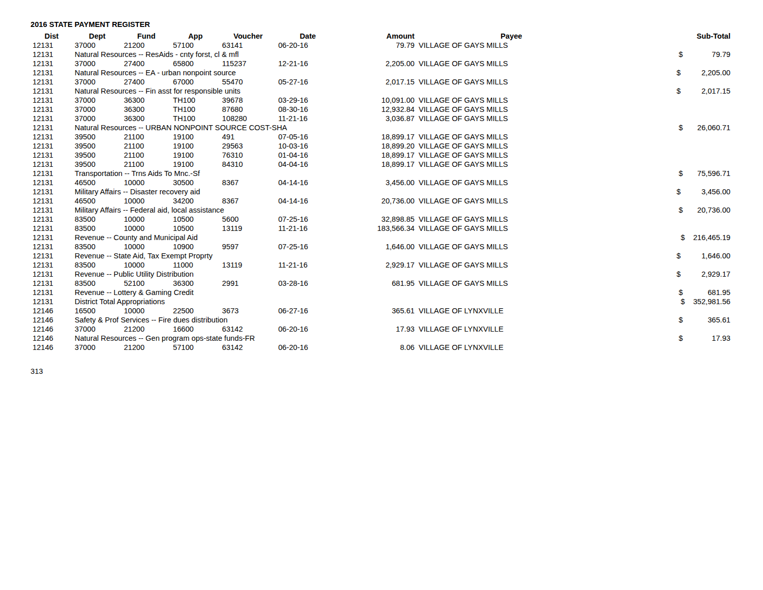2016 STATE PAYMENT REGISTER
| Dist | Dept | Fund | App | Voucher | Date | Amount | Payee | Sub-Total |
| --- | --- | --- | --- | --- | --- | --- | --- | --- |
| 12131 | 37000 | 21200 | 57100 | 63141 | 06-20-16 | 79.79 | VILLAGE OF GAYS MILLS | |
| 12131 | Natural Resources -- ResAids - cnty forst, cl & mfl | | | $ 79.79 |
| 12131 | 37000 | 27400 | 65800 | 115237 | 12-21-16 | 2,205.00 | VILLAGE OF GAYS MILLS | |
| 12131 | Natural Resources -- EA - urban nonpoint source | | | $ 2,205.00 |
| 12131 | 37000 | 27400 | 67000 | 55470 | 05-27-16 | 2,017.15 | VILLAGE OF GAYS MILLS | |
| 12131 | Natural Resources -- Fin asst for responsible units | | | $ 2,017.15 |
| 12131 | 37000 | 36300 | TH100 | 39678 | 03-29-16 | 10,091.00 | VILLAGE OF GAYS MILLS | |
| 12131 | 37000 | 36300 | TH100 | 87680 | 08-30-16 | 12,932.84 | VILLAGE OF GAYS MILLS | |
| 12131 | 37000 | 36300 | TH100 | 108280 | 11-21-16 | 3,036.87 | VILLAGE OF GAYS MILLS | |
| 12131 | Natural Resources -- URBAN NONPOINT SOURCE COST-SHA | | | $ 26,060.71 |
| 12131 | 39500 | 21100 | 19100 | 491 | 07-05-16 | 18,899.17 | VILLAGE OF GAYS MILLS | |
| 12131 | 39500 | 21100 | 19100 | 29563 | 10-03-16 | 18,899.20 | VILLAGE OF GAYS MILLS | |
| 12131 | 39500 | 21100 | 19100 | 76310 | 01-04-16 | 18,899.17 | VILLAGE OF GAYS MILLS | |
| 12131 | 39500 | 21100 | 19100 | 84310 | 04-04-16 | 18,899.17 | VILLAGE OF GAYS MILLS | |
| 12131 | Transportation -- Trns Aids To Mnc.-Sf | | | $ 75,596.71 |
| 12131 | 46500 | 10000 | 30500 | 8367 | 04-14-16 | 3,456.00 | VILLAGE OF GAYS MILLS | |
| 12131 | Military Affairs -- Disaster recovery aid | | | $ 3,456.00 |
| 12131 | 46500 | 10000 | 34200 | 8367 | 04-14-16 | 20,736.00 | VILLAGE OF GAYS MILLS | |
| 12131 | Military Affairs -- Federal aid, local assistance | | | $ 20,736.00 |
| 12131 | 83500 | 10000 | 10500 | 5600 | 07-25-16 | 32,898.85 | VILLAGE OF GAYS MILLS | |
| 12131 | 83500 | 10000 | 10500 | 13119 | 11-21-16 | 183,566.34 | VILLAGE OF GAYS MILLS | |
| 12131 | Revenue -- County and Municipal Aid | | | $ 216,465.19 |
| 12131 | 83500 | 10000 | 10900 | 9597 | 07-25-16 | 1,646.00 | VILLAGE OF GAYS MILLS | |
| 12131 | Revenue -- State Aid, Tax Exempt Proprty | | | $ 1,646.00 |
| 12131 | 83500 | 10000 | 11000 | 13119 | 11-21-16 | 2,929.17 | VILLAGE OF GAYS MILLS | |
| 12131 | Revenue -- Public Utility Distribution | | | $ 2,929.17 |
| 12131 | 83500 | 52100 | 36300 | 2991 | 03-28-16 | 681.95 | VILLAGE OF GAYS MILLS | |
| 12131 | Revenue -- Lottery & Gaming Credit | | | $ 681.95 |
| 12131 | District Total Appropriations | | | $ 352,981.56 |
| 12146 | 16500 | 10000 | 22500 | 3673 | 06-27-16 | 365.61 | VILLAGE OF LYNXVILLE | |
| 12146 | Safety & Prof Services -- Fire dues distribution | | | $ 365.61 |
| 12146 | 37000 | 21200 | 16600 | 63142 | 06-20-16 | 17.93 | VILLAGE OF LYNXVILLE | |
| 12146 | Natural Resources -- Gen program ops-state funds-FR | | | $ 17.93 |
| 12146 | 37000 | 21200 | 57100 | 63142 | 06-20-16 | 8.06 | VILLAGE OF LYNXVILLE | |
313